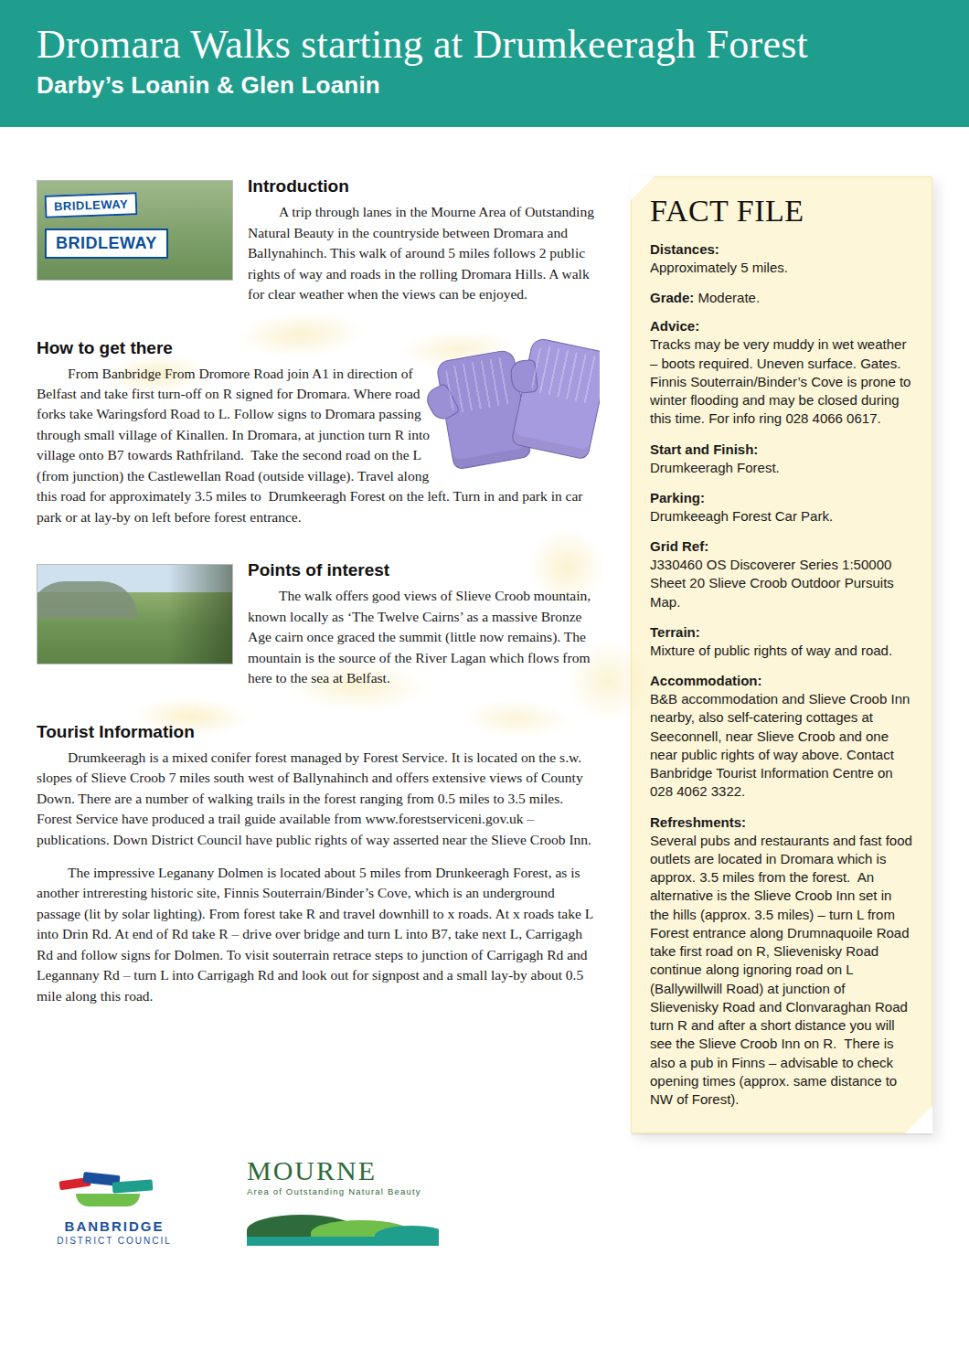Dromara Walks starting at Drumkeeragh Forest
Darby’s Loanin & Glen Loanin
Introduction
A trip through lanes in the Mourne Area of Outstanding Natural Beauty in the countryside between Dromara and Ballynahinch. This walk of around 5 miles follows 2 public rights of way and roads in the rolling Dromara Hills. A walk for clear weather when the views can be enjoyed.
How to get there
From Banbridge From Dromore Road join A1 in direction of Belfast and take first turn-off on R signed for Dromara. Where road forks take Waringsford Road to L. Follow signs to Dromara passing through small village of Kinallen. In Dromara, at junction turn R into village onto B7 towards Rathfriland. Take the second road on the L (from junction) the Castlewellan Road (outside village). Travel along this road for approximately 3.5 miles to Drumkeeragh Forest on the left. Turn in and park in car park or at lay-by on left before forest entrance.
Points of interest
The walk offers good views of Slieve Croob mountain, known locally as ‘The Twelve Cairns’ as a massive Bronze Age cairn once graced the summit (little now remains). The mountain is the source of the River Lagan which flows from here to the sea at Belfast.
Tourist Information
Drumkeeragh is a mixed conifer forest managed by Forest Service. It is located on the s.w. slopes of Slieve Croob 7 miles south west of Ballynahinch and offers extensive views of County Down. There are a number of walking trails in the forest ranging from 0.5 miles to 3.5 miles. Forest Service have produced a trail guide available from www.forestserviceni.gov.uk – publications. Down District Council have public rights of way asserted near the Slieve Croob Inn.
The impressive Leganany Dolmen is located about 5 miles from Drunkeeragh Forest, as is another intreresting historic site, Finnis Souterrain/Binder’s Cove, which is an underground passage (lit by solar lighting). From forest take R and travel downhill to x roads. At x roads take L into Drin Rd. At end of Rd take R – drive over bridge and turn L into B7, take next L, Carrigagh Rd and follow signs for Dolmen. To visit souterrain retrace steps to junction of Carrigagh Rd and Legannany Rd – turn L into Carrigagh Rd and look out for signpost and a small lay-by about 0.5 mile along this road.
FACT FILE
Distances:
Approximately 5 miles.
Grade: Moderate.
Advice:
Tracks may be very muddy in wet weather – boots required. Uneven surface. Gates. Finnis Souterrain/Binder’s Cove is prone to winter flooding and may be closed during this time. For info ring 028 4066 0617.
Start and Finish:
Drumkeeragh Forest.
Parking:
Drumkeeagh Forest Car Park.
Grid Ref:
J330460 OS Discoverer Series 1:50000 Sheet 20 Slieve Croob Outdoor Pursuits Map.
Terrain:
Mixture of public rights of way and road.
Accommodation:
B&B accommodation and Slieve Croob Inn nearby, also self-catering cottages at Seeconnell, near Slieve Croob and one near public rights of way above. Contact Banbridge Tourist Information Centre on 028 4062 3322.
Refreshments:
Several pubs and restaurants and fast food outlets are located in Dromara which is approx. 3.5 miles from the forest. An alternative is the Slieve Croob Inn set in the hills (approx. 3.5 miles) – turn L from Forest entrance along Drumnaquoile Road take first road on R, Slievenisky Road continue along ignoring road on L (Ballywillwill Road) at junction of Slievenisky Road and Clonvaraghan Road turn R and after a short distance you will see the Slieve Croob Inn on R. There is also a pub in Finns – advisable to check opening times (approx. same distance to NW of Forest).
BANBRIDGEDISTRICT COUNCIL
MOURNE
Area of Outstanding Natural Beauty